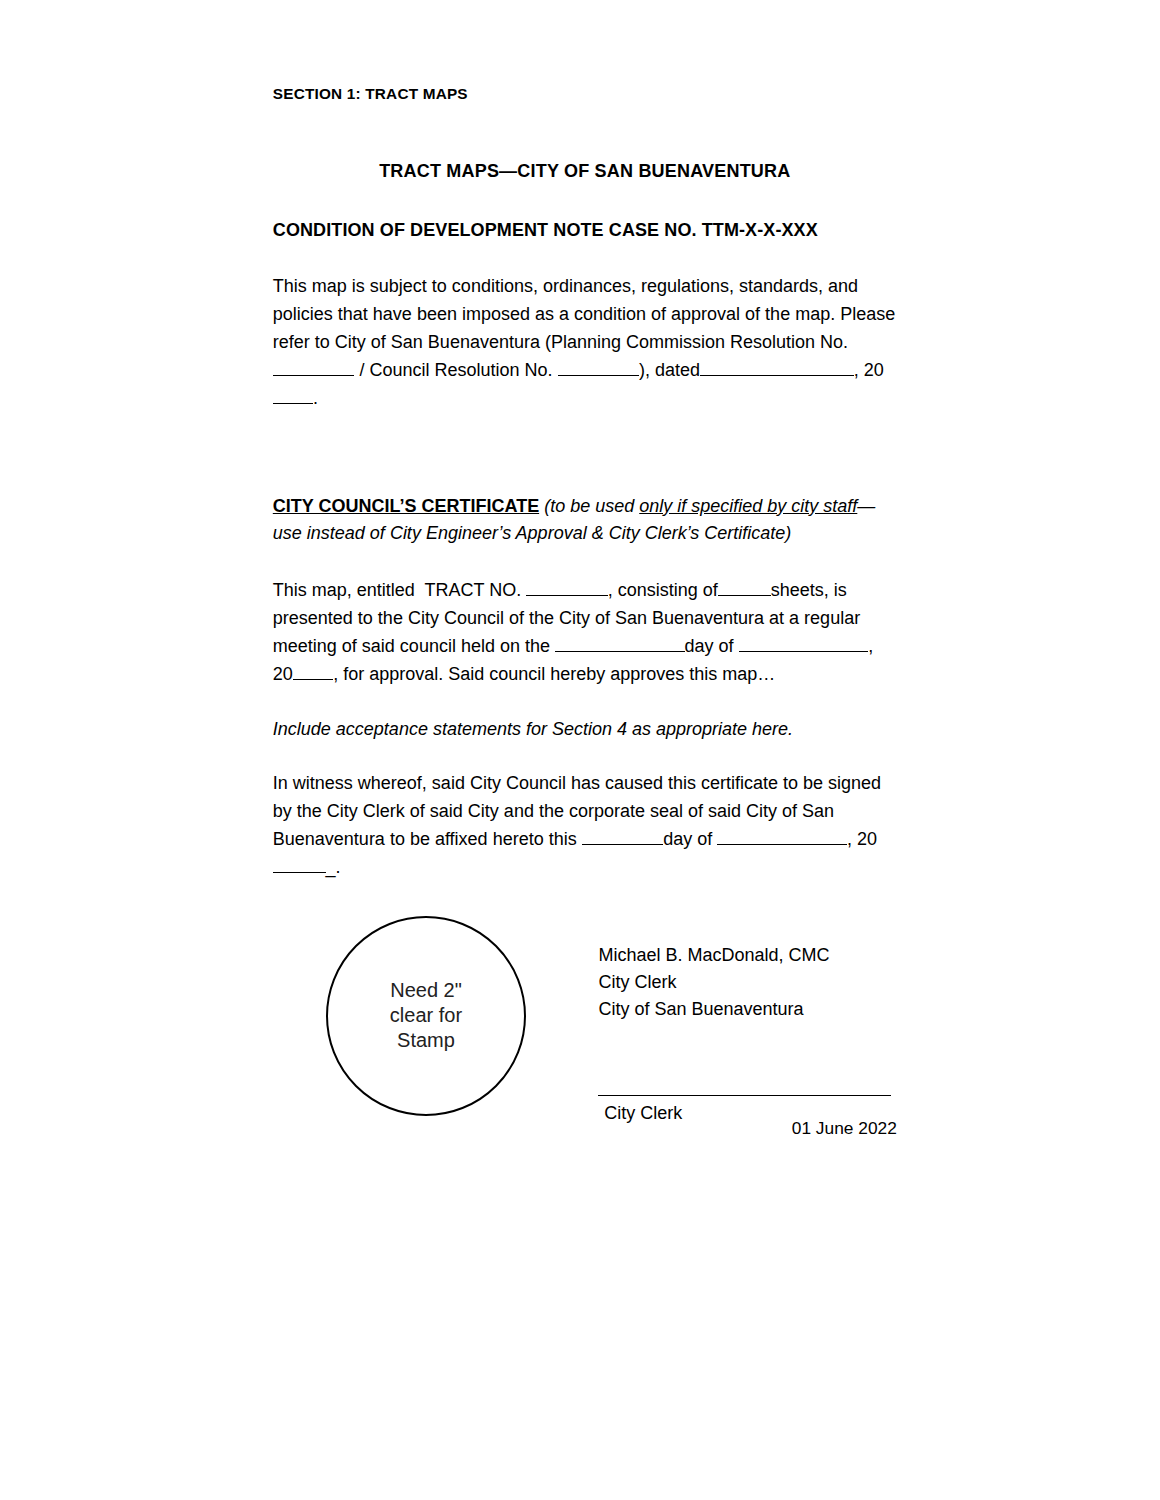SECTION 1: TRACT MAPS
TRACT MAPS—CITY OF SAN BUENAVENTURA
CONDITION OF DEVELOPMENT NOTE CASE NO. TTM-X-X-XXX
This map is subject to conditions, ordinances, regulations, standards, and policies that have been imposed as a condition of approval of the map. Please refer to City of San Buenaventura (Planning Commission Resolution No. / Council Resolution No. ), dated , 20 .
CITY COUNCIL’S CERTIFICATE (to be used only if specified by city staff—use instead of City Engineer’s Approval & City Clerk’s Certificate)
This map, entitled TRACT NO. , consisting of sheets, is presented to the City Council of the City of San Buenaventura at a regular meeting of said council held on the day of , 20 , for approval. Said council hereby approves this map…
Include acceptance statements for Section 4 as appropriate here.
In witness whereof, said City Council has caused this certificate to be signed by the City Clerk of said City and the corporate seal of said City of San Buenaventura to be affixed hereto this day of , 20 _.
Need 2"
clear for
Stamp
Michael B. MacDonald, CMC
City Clerk
City of San Buenaventura
City Clerk
01 June 2022